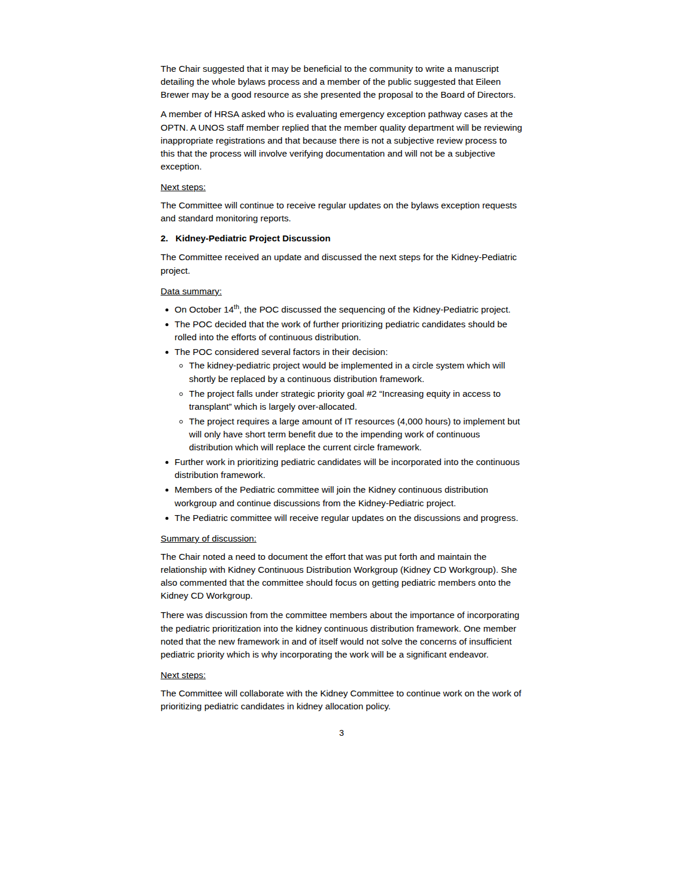The Chair suggested that it may be beneficial to the community to write a manuscript detailing the whole bylaws process and a member of the public suggested that Eileen Brewer may be a good resource as she presented the proposal to the Board of Directors.
A member of HRSA asked who is evaluating emergency exception pathway cases at the OPTN. A UNOS staff member replied that the member quality department will be reviewing inappropriate registrations and that because there is not a subjective review process to this that the process will involve verifying documentation and will not be a subjective exception.
Next steps:
The Committee will continue to receive regular updates on the bylaws exception requests and standard monitoring reports.
2.
Kidney-Pediatric Project Discussion
The Committee received an update and discussed the next steps for the Kidney-Pediatric project.
Data summary:
On October 14th, the POC discussed the sequencing of the Kidney-Pediatric project.
The POC decided that the work of further prioritizing pediatric candidates should be rolled into the efforts of continuous distribution.
The POC considered several factors in their decision:
The kidney-pediatric project would be implemented in a circle system which will shortly be replaced by a continuous distribution framework.
The project falls under strategic priority goal #2 “Increasing equity in access to transplant” which is largely over-allocated.
The project requires a large amount of IT resources (4,000 hours) to implement but will only have short term benefit due to the impending work of continuous distribution which will replace the current circle framework.
Further work in prioritizing pediatric candidates will be incorporated into the continuous distribution framework.
Members of the Pediatric committee will join the Kidney continuous distribution workgroup and continue discussions from the Kidney-Pediatric project.
The Pediatric committee will receive regular updates on the discussions and progress.
Summary of discussion:
The Chair noted a need to document the effort that was put forth and maintain the relationship with Kidney Continuous Distribution Workgroup (Kidney CD Workgroup). She also commented that the committee should focus on getting pediatric members onto the Kidney CD Workgroup.
There was discussion from the committee members about the importance of incorporating the pediatric prioritization into the kidney continuous distribution framework. One member noted that the new framework in and of itself would not solve the concerns of insufficient pediatric priority which is why incorporating the work will be a significant endeavor.
Next steps:
The Committee will collaborate with the Kidney Committee to continue work on the work of prioritizing pediatric candidates in kidney allocation policy.
3